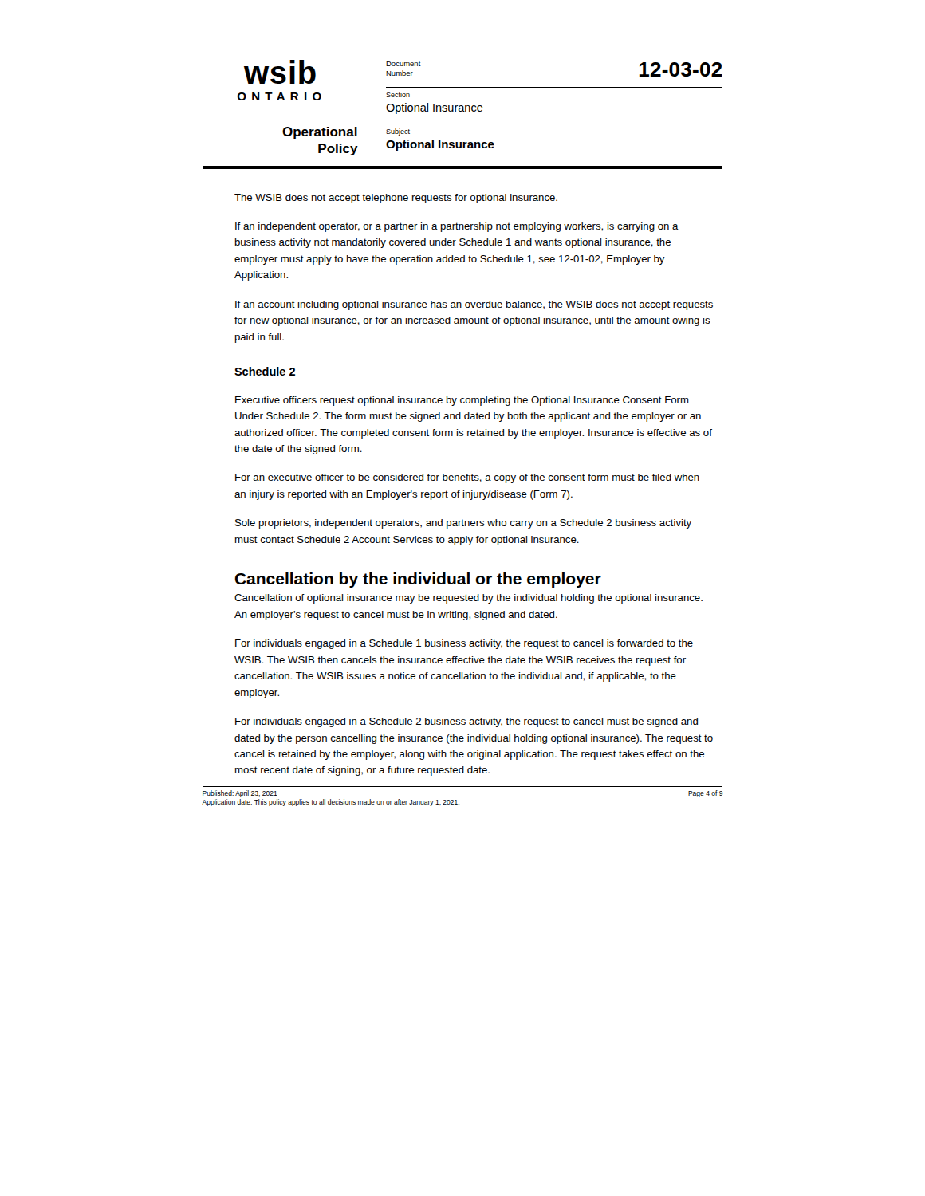wsib
ONTARIO
Operational
Policy
Document
Number
12-03-02
Section
Optional Insurance
Subject
Optional Insurance
The WSIB does not accept telephone requests for optional insurance.
If an independent operator, or a partner in a partnership not employing workers, is carrying on a business activity not mandatorily covered under Schedule 1 and wants optional insurance, the employer must apply to have the operation added to Schedule 1, see 12-01-02, Employer by Application.
If an account including optional insurance has an overdue balance, the WSIB does not accept requests for new optional insurance, or for an increased amount of optional insurance, until the amount owing is paid in full.
Schedule 2
Executive officers request optional insurance by completing the Optional Insurance Consent Form Under Schedule 2. The form must be signed and dated by both the applicant and the employer or an authorized officer. The completed consent form is retained by the employer. Insurance is effective as of the date of the signed form.
For an executive officer to be considered for benefits, a copy of the consent form must be filed when an injury is reported with an Employer's report of injury/disease (Form 7).
Sole proprietors, independent operators, and partners who carry on a Schedule 2 business activity must contact Schedule 2 Account Services to apply for optional insurance.
Cancellation by the individual or the employer
Cancellation of optional insurance may be requested by the individual holding the optional insurance. An employer's request to cancel must be in writing, signed and dated.
For individuals engaged in a Schedule 1 business activity, the request to cancel is forwarded to the WSIB. The WSIB then cancels the insurance effective the date the WSIB receives the request for cancellation. The WSIB issues a notice of cancellation to the individual and, if applicable, to the employer.
For individuals engaged in a Schedule 2 business activity, the request to cancel must be signed and dated by the person cancelling the insurance (the individual holding optional insurance). The request to cancel is retained by the employer, along with the original application. The request takes effect on the most recent date of signing, or a future requested date.
Published: April 23, 2021
Application date: This policy applies to all decisions made on or after January 1, 2021.
Page 4 of 9